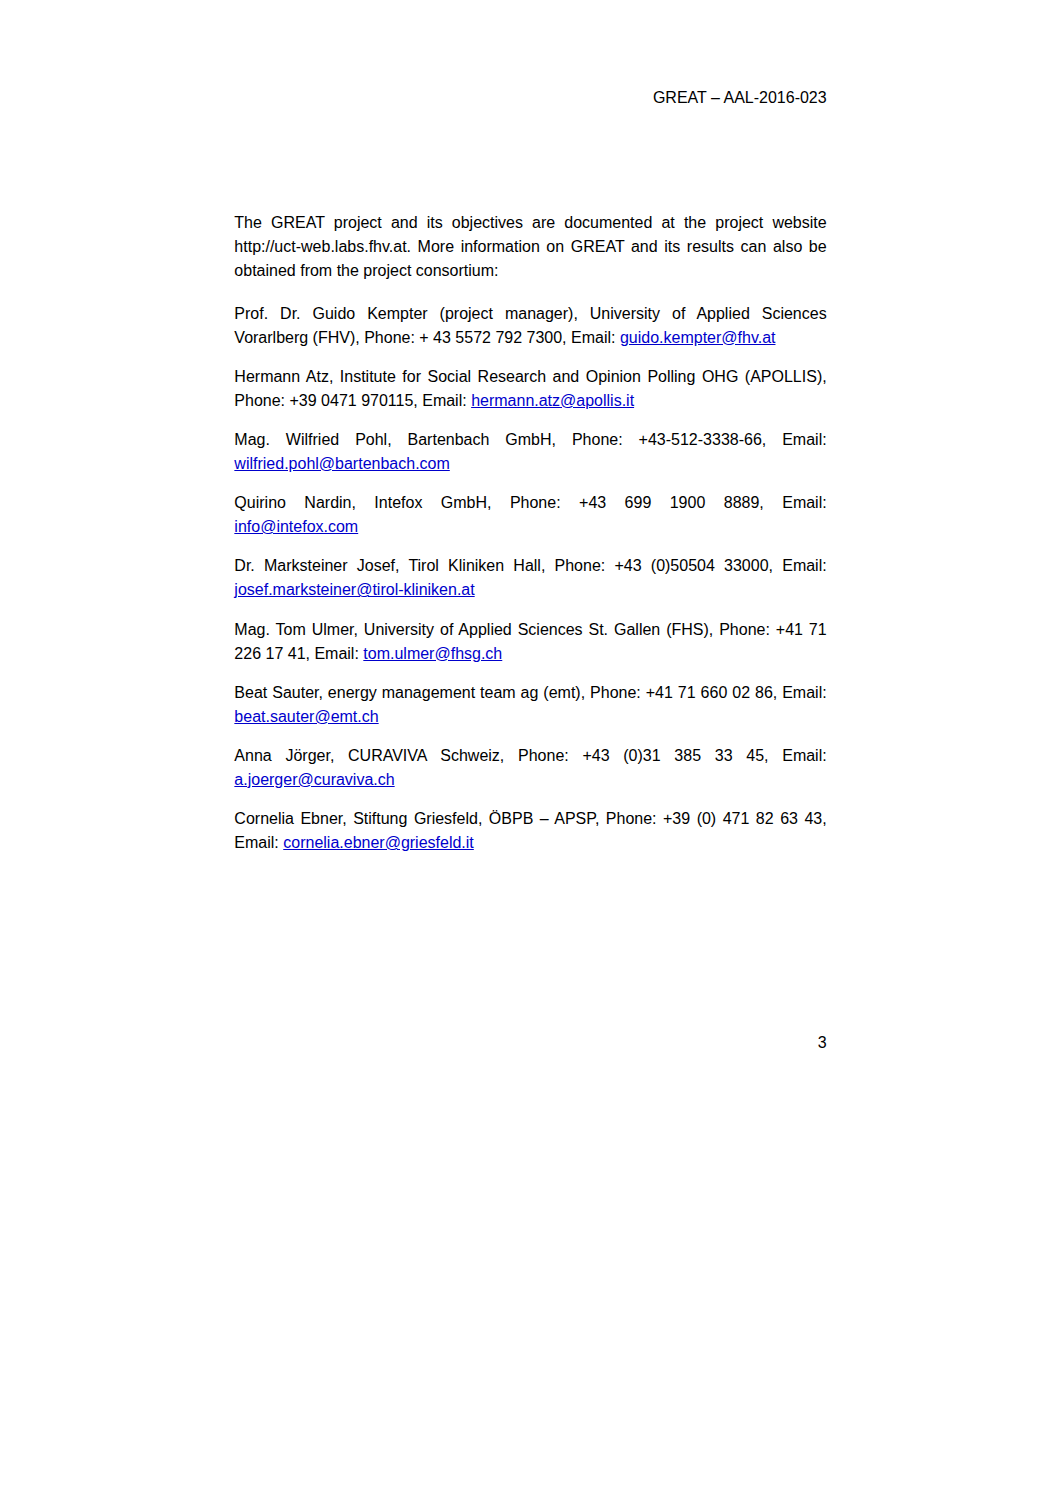GREAT – AAL-2016-023
The GREAT project and its objectives are documented at the project website http://uct-web.labs.fhv.at. More information on GREAT and its results can also be obtained from the project consortium:
Prof. Dr. Guido Kempter (project manager), University of Applied Sciences Vorarlberg (FHV), Phone: + 43 5572 792 7300, Email: guido.kempter@fhv.at
Hermann Atz, Institute for Social Research and Opinion Polling OHG (APOLLIS), Phone: +39 0471 970115, Email: hermann.atz@apollis.it
Mag. Wilfried Pohl, Bartenbach GmbH, Phone: +43-512-3338-66, Email: wilfried.pohl@bartenbach.com
Quirino Nardin, Intefox GmbH, Phone: +43 699 1900 8889, Email: info@intefox.com
Dr. Marksteiner Josef, Tirol Kliniken Hall, Phone: +43 (0)50504 33000, Email: josef.marksteiner@tirol-kliniken.at
Mag. Tom Ulmer, University of Applied Sciences St. Gallen (FHS), Phone: +41 71 226 17 41, Email: tom.ulmer@fhsg.ch
Beat Sauter, energy management team ag (emt), Phone: +41 71 660 02 86, Email: beat.sauter@emt.ch
Anna Jörger, CURAVIVA Schweiz, Phone: +43 (0)31 385 33 45, Email: a.joerger@curaviva.ch
Cornelia Ebner, Stiftung Griesfeld, ÖBPB – APSP, Phone: +39 (0) 471 82 63 43, Email: cornelia.ebner@griesfeld.it
3